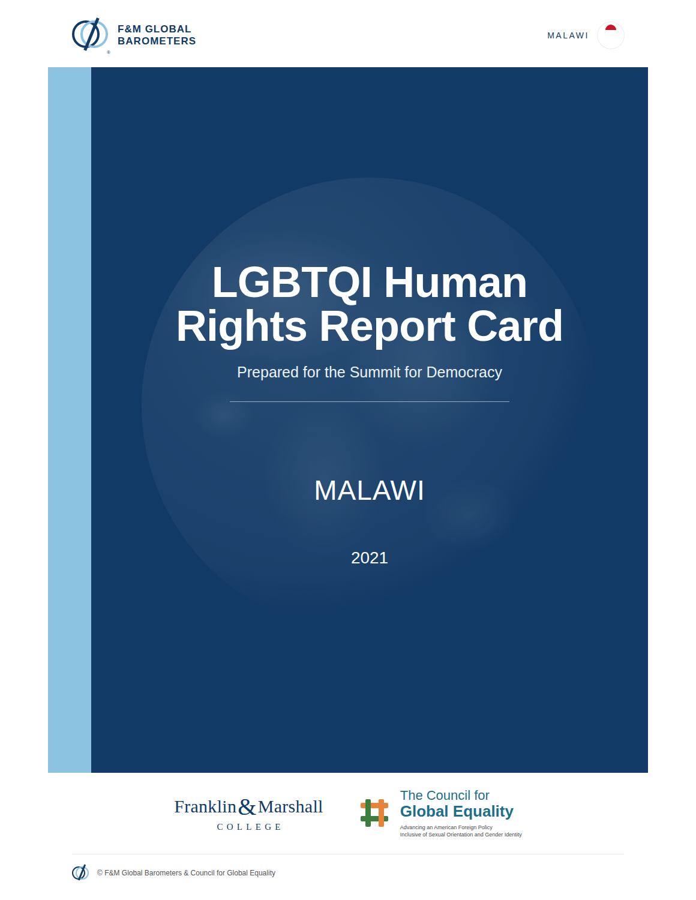®
F&M Global
Barometers
Malawi
LGBTQI Human
Rights Report Card
Prepared for the Summit for Democracy
MALAWI
2021
Franklin&Marshall
COLLEGE
The Council for
Global Equality
Advancing an American Foreign Policy
Inclusive of Sexual Orientation and Gender Identity
© F&M Global Barometers & Council for Global Equality